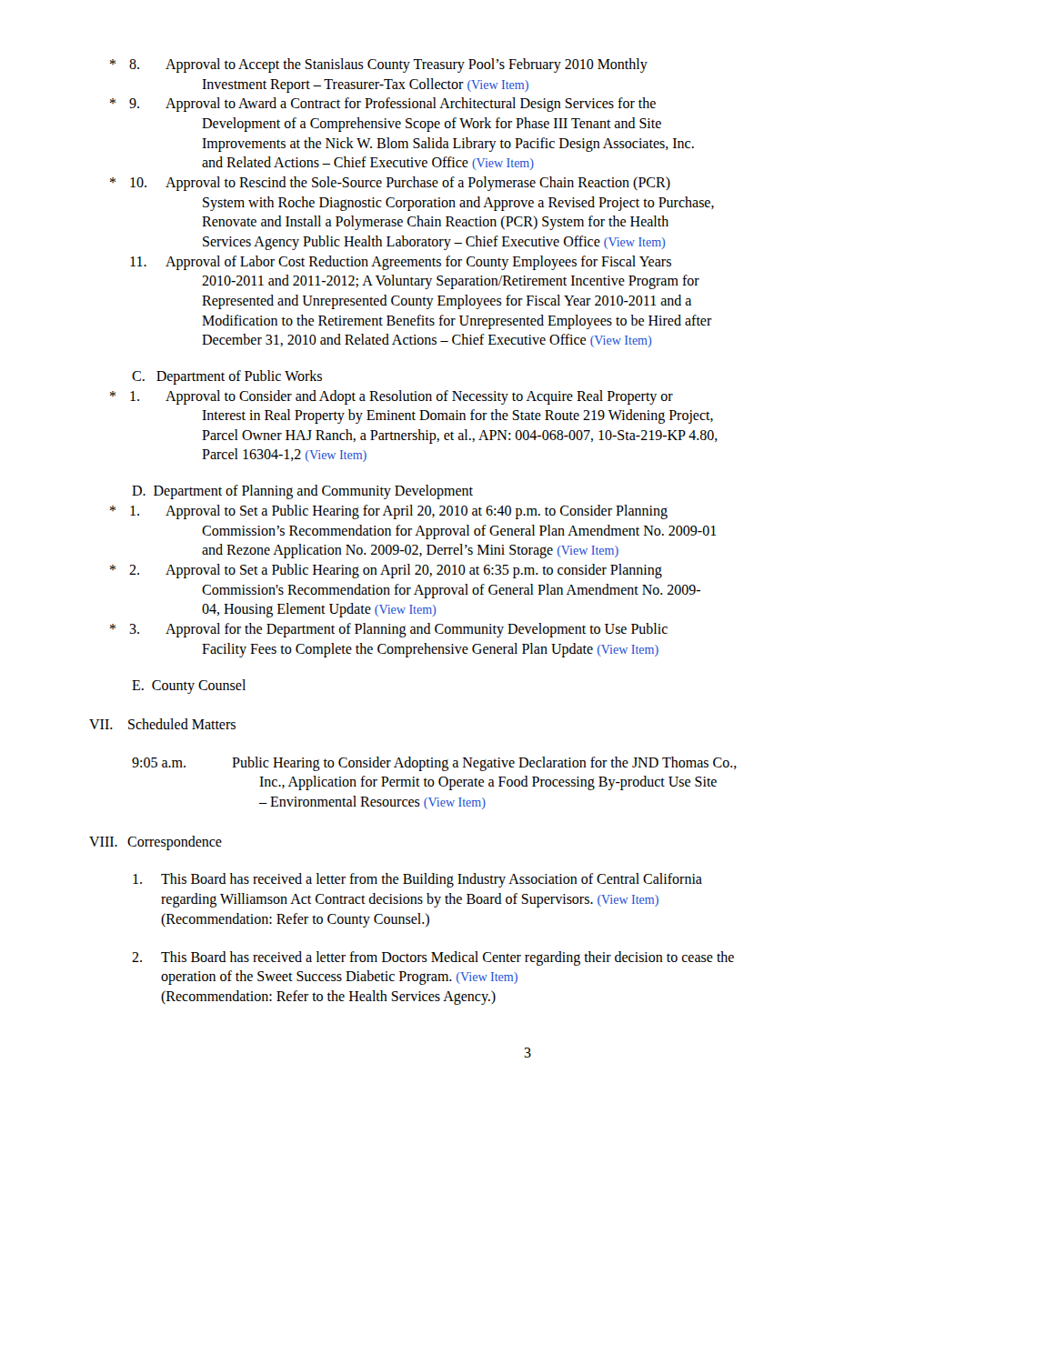* 8.
Approval to Accept the Stanislaus County Treasury Pool’s February 2010 Monthly
Investment Report – Treasurer-Tax Collector (View Item)
* 9.
Approval to Award a Contract for Professional Architectural Design Services for the
Development of a Comprehensive Scope of Work for Phase III Tenant and Site
Improvements at the Nick W. Blom Salida Library to Pacific Design Associates, Inc.
and Related Actions – Chief Executive Office (View Item)
* 10.
Approval to Rescind the Sole-Source Purchase of a Polymerase Chain Reaction (PCR)
System with Roche Diagnostic Corporation and Approve a Revised Project to Purchase,
Renovate and Install a Polymerase Chain Reaction (PCR) System for the Health
Services Agency Public Health Laboratory – Chief Executive Office (View Item)
11.
Approval of Labor Cost Reduction Agreements for County Employees for Fiscal Years
2010-2011 and 2011-2012; A Voluntary Separation/Retirement Incentive Program for
Represented and Unrepresented County Employees for Fiscal Year 2010-2011 and a
Modification to the Retirement Benefits for Unrepresented Employees to be Hired after
December 31, 2010 and Related Actions – Chief Executive Office (View Item)
C. Department of Public Works
* 1.
Approval to Consider and Adopt a Resolution of Necessity to Acquire Real Property or
Interest in Real Property by Eminent Domain for the State Route 219 Widening Project,
Parcel Owner HAJ Ranch, a Partnership, et al., APN: 004-068-007, 10-Sta-219-KP 4.80,
Parcel 16304-1,2 (View Item)
D. Department of Planning and Community Development
* 1.
Approval to Set a Public Hearing for April 20, 2010 at 6:40 p.m. to Consider Planning
Commission’s Recommendation for Approval of General Plan Amendment No. 2009-01
and Rezone Application No. 2009-02, Derrel’s Mini Storage (View Item)
* 2.
Approval to Set a Public Hearing on April 20, 2010 at 6:35 p.m. to consider Planning
Commission's Recommendation for Approval of General Plan Amendment No. 2009-
04, Housing Element Update (View Item)
* 3.
Approval for the Department of Planning and Community Development to Use Public
Facility Fees to Complete the Comprehensive General Plan Update (View Item)
E. County Counsel
VII. Scheduled Matters
9:05 a.m.
Public Hearing to Consider Adopting a Negative Declaration for the JND Thomas Co.,
Inc., Application for Permit to Operate a Food Processing By-product Use Site
– Environmental Resources (View Item)
VIII. Correspondence
1.
This Board has received a letter from the Building Industry Association of Central California
regarding Williamson Act Contract decisions by the Board of Supervisors. (View Item)
(Recommendation: Refer to County Counsel.)
2.
This Board has received a letter from Doctors Medical Center regarding their decision to cease the
operation of the Sweet Success Diabetic Program. (View Item)
(Recommendation: Refer to the Health Services Agency.)
3